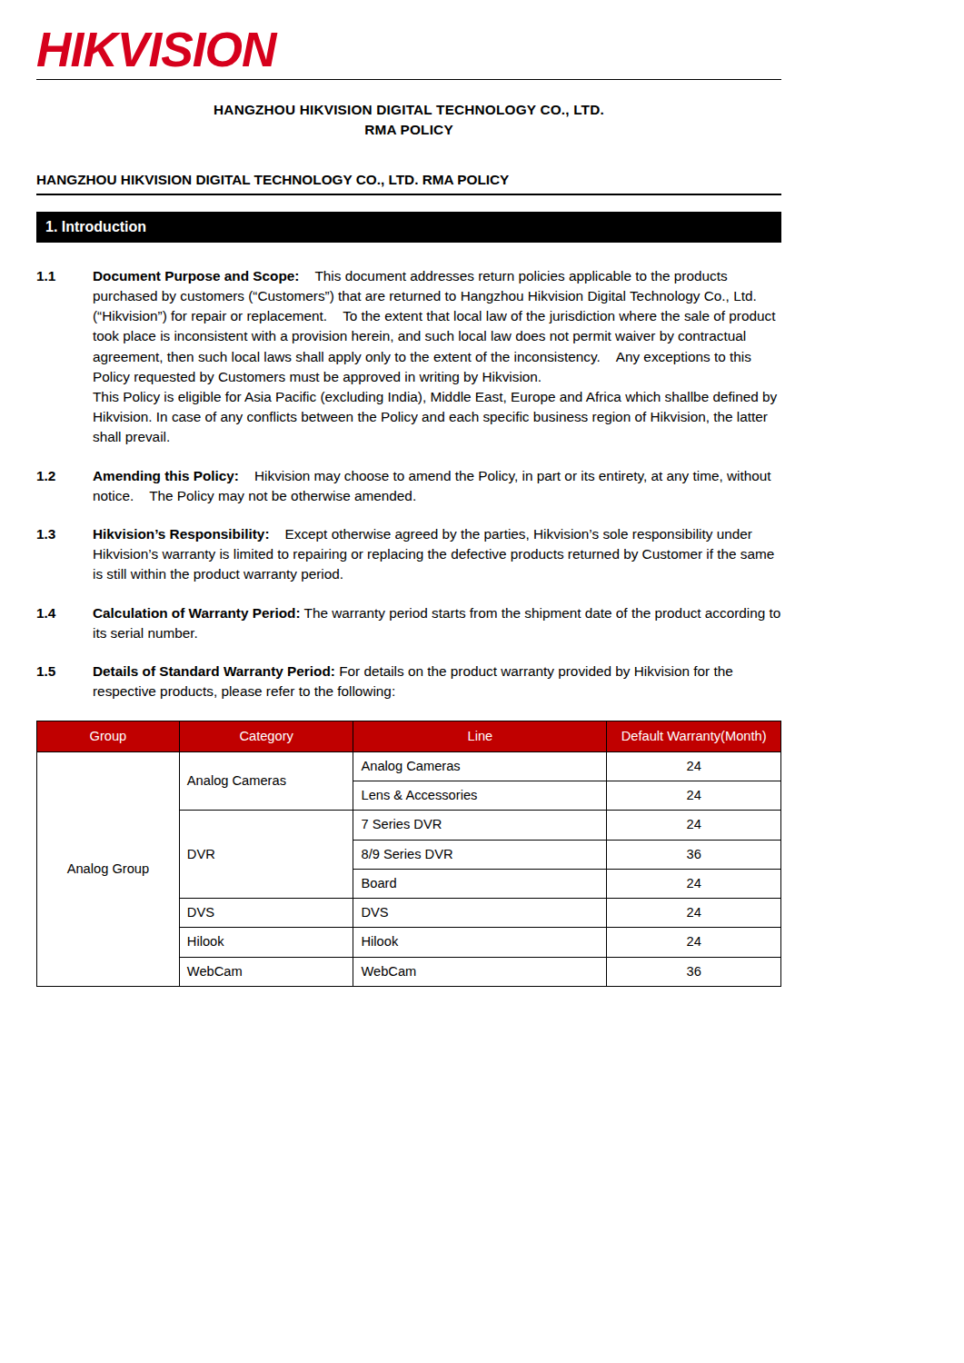HIKVISION
HANGZHOU HIKVISION DIGITAL TECHNOLOGY CO., LTD.
RMA POLICY
HANGZHOU HIKVISION DIGITAL TECHNOLOGY CO., LTD. RMA POLICY
1. Introduction
1.1
Document Purpose and Scope: This document addresses return policies applicable to the products purchased by customers (“Customers”) that are returned to Hangzhou Hikvision Digital Technology Co., Ltd. (“Hikvision”) for repair or replacement. To the extent that local law of the jurisdiction where the sale of product took place is inconsistent with a provision herein, and such local law does not permit waiver by contractual agreement, then such local laws shall apply only to the extent of the inconsistency. Any exceptions to this Policy requested by Customers must be approved in writing by Hikvision.
This Policy is eligible for Asia Pacific (excluding India), Middle East, Europe and Africa which shallbe defined by Hikvision. In case of any conflicts between the Policy and each specific business region of Hikvision, the latter shall prevail.
1.2
Amending this Policy: Hikvision may choose to amend the Policy, in part or its entirety, at any time, without notice. The Policy may not be otherwise amended.
1.3
Hikvision’s Responsibility: Except otherwise agreed by the parties, Hikvision’s sole responsibility under Hikvision’s warranty is limited to repairing or replacing the defective products returned by Customer if the same is still within the product warranty period.
1.4
Calculation of Warranty Period: The warranty period starts from the shipment date of the product according to its serial number.
1.5
Details of Standard Warranty Period: For details on the product warranty provided by Hikvision for the respective products, please refer to the following:
| Group | Category | Line | Default Warranty(Month) |
| --- | --- | --- | --- |
| Analog Group | Analog Cameras | Analog Cameras | 24 |
| Lens & Accessories | 24 |
| DVR | 7 Series DVR | 24 |
| 8/9 Series DVR | 36 |
| Board | 24 |
| DVS | DVS | 24 |
| Hilook | Hilook | 24 |
| WebCam | WebCam | 36 |